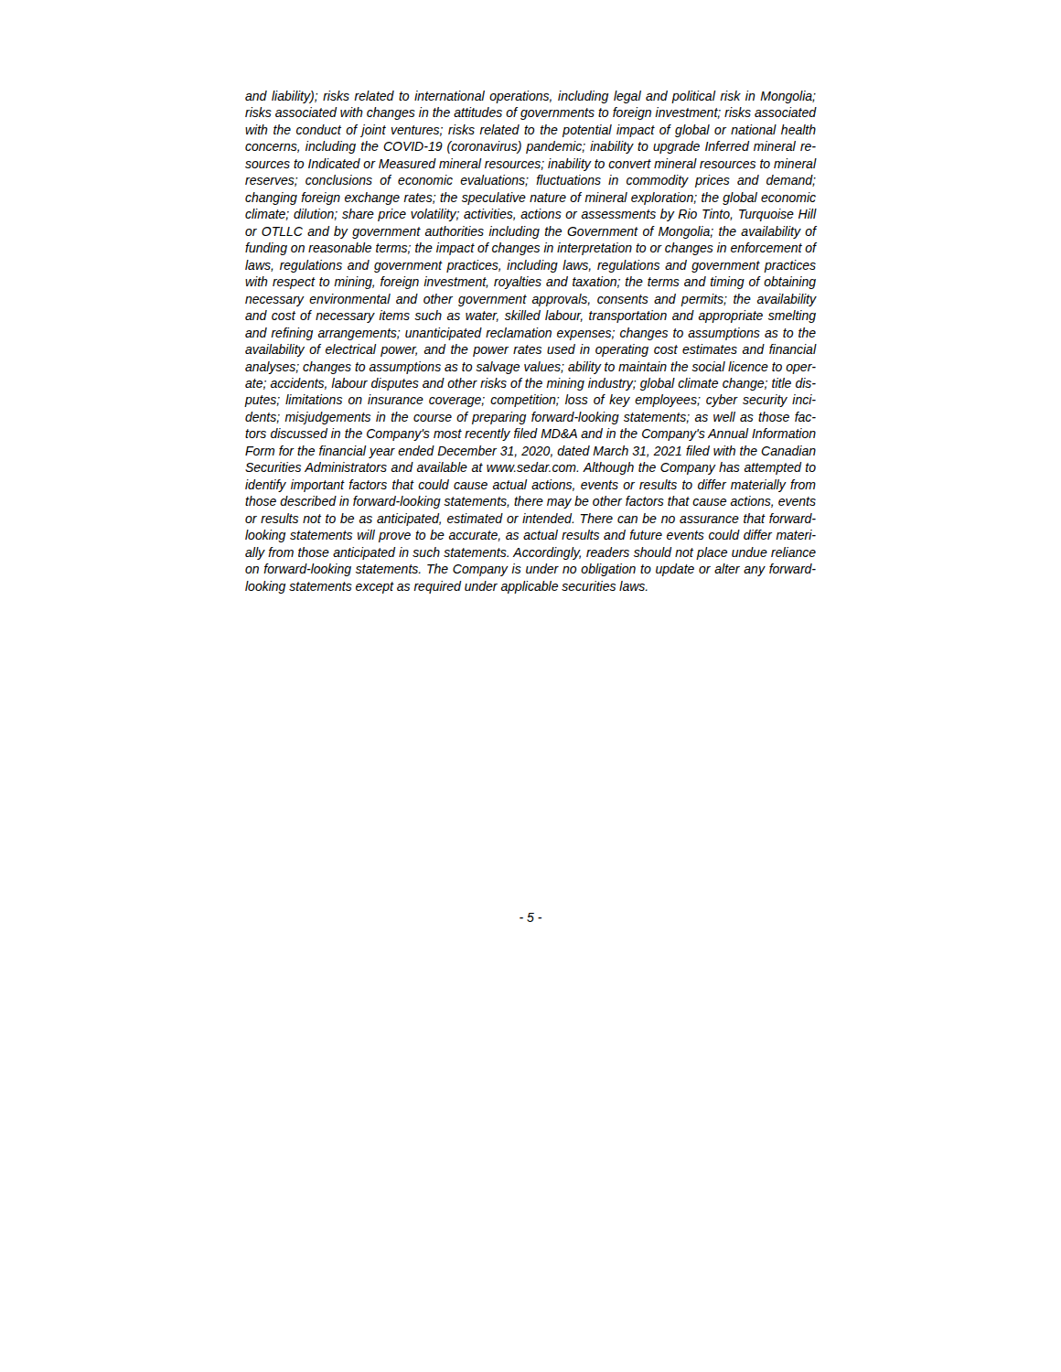and liability); risks related to international operations, including legal and political risk in Mongolia; risks associated with changes in the attitudes of governments to foreign investment; risks associated with the conduct of joint ventures; risks related to the potential impact of global or national health concerns, including the COVID-19 (coronavirus) pandemic; inability to upgrade Inferred mineral resources to Indicated or Measured mineral resources; inability to convert mineral resources to mineral reserves; conclusions of economic evaluations; fluctuations in commodity prices and demand; changing foreign exchange rates; the speculative nature of mineral exploration; the global economic climate; dilution; share price volatility; activities, actions or assessments by Rio Tinto, Turquoise Hill or OTLLC and by government authorities including the Government of Mongolia; the availability of funding on reasonable terms; the impact of changes in interpretation to or changes in enforcement of laws, regulations and government practices, including laws, regulations and government practices with respect to mining, foreign investment, royalties and taxation; the terms and timing of obtaining necessary environmental and other government approvals, consents and permits; the availability and cost of necessary items such as water, skilled labour, transportation and appropriate smelting and refining arrangements; unanticipated reclamation expenses; changes to assumptions as to the availability of electrical power, and the power rates used in operating cost estimates and financial analyses; changes to assumptions as to salvage values; ability to maintain the social licence to operate; accidents, labour disputes and other risks of the mining industry; global climate change; title disputes; limitations on insurance coverage; competition; loss of key employees; cyber security incidents; misjudgements in the course of preparing forward-looking statements; as well as those factors discussed in the Company's most recently filed MD&A and in the Company's Annual Information Form for the financial year ended December 31, 2020, dated March 31, 2021 filed with the Canadian Securities Administrators and available at www.sedar.com. Although the Company has attempted to identify important factors that could cause actual actions, events or results to differ materially from those described in forward-looking statements, there may be other factors that cause actions, events or results not to be as anticipated, estimated or intended. There can be no assurance that forward-looking statements will prove to be accurate, as actual results and future events could differ materially from those anticipated in such statements. Accordingly, readers should not place undue reliance on forward-looking statements. The Company is under no obligation to update or alter any forward-looking statements except as required under applicable securities laws.
- 5 -